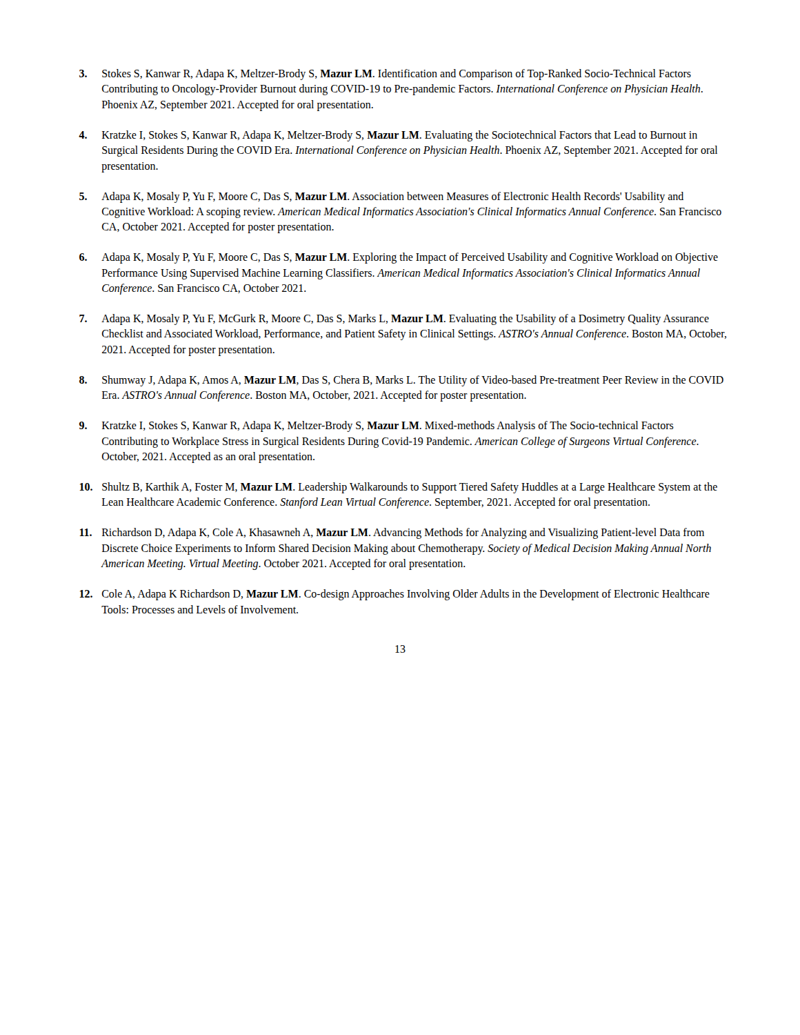Stokes S, Kanwar R, Adapa K, Meltzer-Brody S, Mazur LM. Identification and Comparison of Top-Ranked Socio-Technical Factors Contributing to Oncology-Provider Burnout during COVID-19 to Pre-pandemic Factors. International Conference on Physician Health. Phoenix AZ, September 2021. Accepted for oral presentation.
Kratzke I, Stokes S, Kanwar R, Adapa K, Meltzer-Brody S, Mazur LM. Evaluating the Sociotechnical Factors that Lead to Burnout in Surgical Residents During the COVID Era. International Conference on Physician Health. Phoenix AZ, September 2021. Accepted for oral presentation.
Adapa K, Mosaly P, Yu F, Moore C, Das S, Mazur LM. Association between Measures of Electronic Health Records' Usability and Cognitive Workload: A scoping review. American Medical Informatics Association's Clinical Informatics Annual Conference. San Francisco CA, October 2021. Accepted for poster presentation.
Adapa K, Mosaly P, Yu F, Moore C, Das S, Mazur LM. Exploring the Impact of Perceived Usability and Cognitive Workload on Objective Performance Using Supervised Machine Learning Classifiers. American Medical Informatics Association's Clinical Informatics Annual Conference. San Francisco CA, October 2021.
Adapa K, Mosaly P, Yu F, McGurk R, Moore C, Das S, Marks L, Mazur LM. Evaluating the Usability of a Dosimetry Quality Assurance Checklist and Associated Workload, Performance, and Patient Safety in Clinical Settings. ASTRO's Annual Conference. Boston MA, October, 2021. Accepted for poster presentation.
Shumway J, Adapa K, Amos A, Mazur LM, Das S, Chera B, Marks L. The Utility of Video-based Pre-treatment Peer Review in the COVID Era. ASTRO's Annual Conference. Boston MA, October, 2021. Accepted for poster presentation.
Kratzke I, Stokes S, Kanwar R, Adapa K, Meltzer-Brody S, Mazur LM. Mixed-methods Analysis of The Socio-technical Factors Contributing to Workplace Stress in Surgical Residents During Covid-19 Pandemic. American College of Surgeons Virtual Conference. October, 2021. Accepted as an oral presentation.
Shultz B, Karthik A, Foster M, Mazur LM. Leadership Walkarounds to Support Tiered Safety Huddles at a Large Healthcare System at the Lean Healthcare Academic Conference. Stanford Lean Virtual Conference. September, 2021. Accepted for oral presentation.
Richardson D, Adapa K, Cole A, Khasawneh A, Mazur LM. Advancing Methods for Analyzing and Visualizing Patient-level Data from Discrete Choice Experiments to Inform Shared Decision Making about Chemotherapy. Society of Medical Decision Making Annual North American Meeting. Virtual Meeting. October 2021. Accepted for oral presentation.
Cole A, Adapa K Richardson D, Mazur LM. Co-design Approaches Involving Older Adults in the Development of Electronic Healthcare Tools: Processes and Levels of Involvement.
13